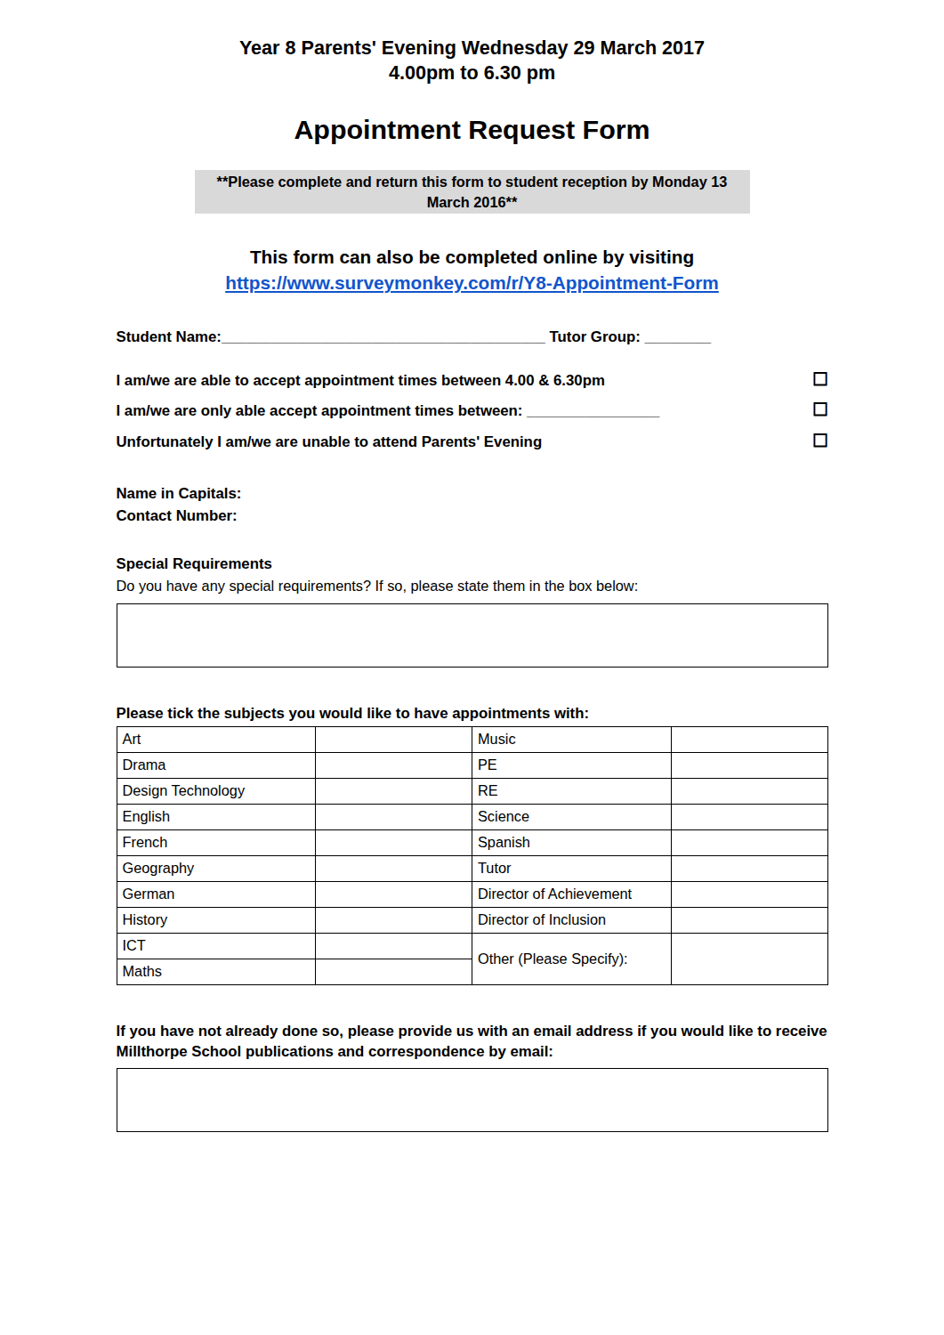Year 8 Parents' Evening Wednesday 29 March 2017
4.00pm to 6.30 pm
Appointment Request Form
**Please complete and return this form to student reception by Monday 13 March 2016**
This form can also be completed online by visiting
https://www.surveymonkey.com/r/Y8-Appointment-Form
Student Name:_______________________________________ Tutor Group: ________
I am/we are able to accept appointment times between 4.00 & 6.30pm ☐
I am/we are only able accept appointment times between: ________________ ☐
Unfortunately I am/we are unable to attend Parents' Evening ☐
Name in Capitals:
Contact Number:
Special Requirements
Do you have any special requirements? If so, please state them in the box below:
Please tick the subjects you would like to have appointments with:
| Art | | Music | |
| Drama | | PE | |
| Design Technology | | RE | |
| English | | Science | |
| French | | Spanish | |
| Geography | | Tutor | |
| German | | Director of Achievement | |
| History | | Director of Inclusion | |
| ICT | | Other (Please Specify): | |
| Maths | |
If you have not already done so, please provide us with an email address if you would like to receive Millthorpe School publications and correspondence by email: